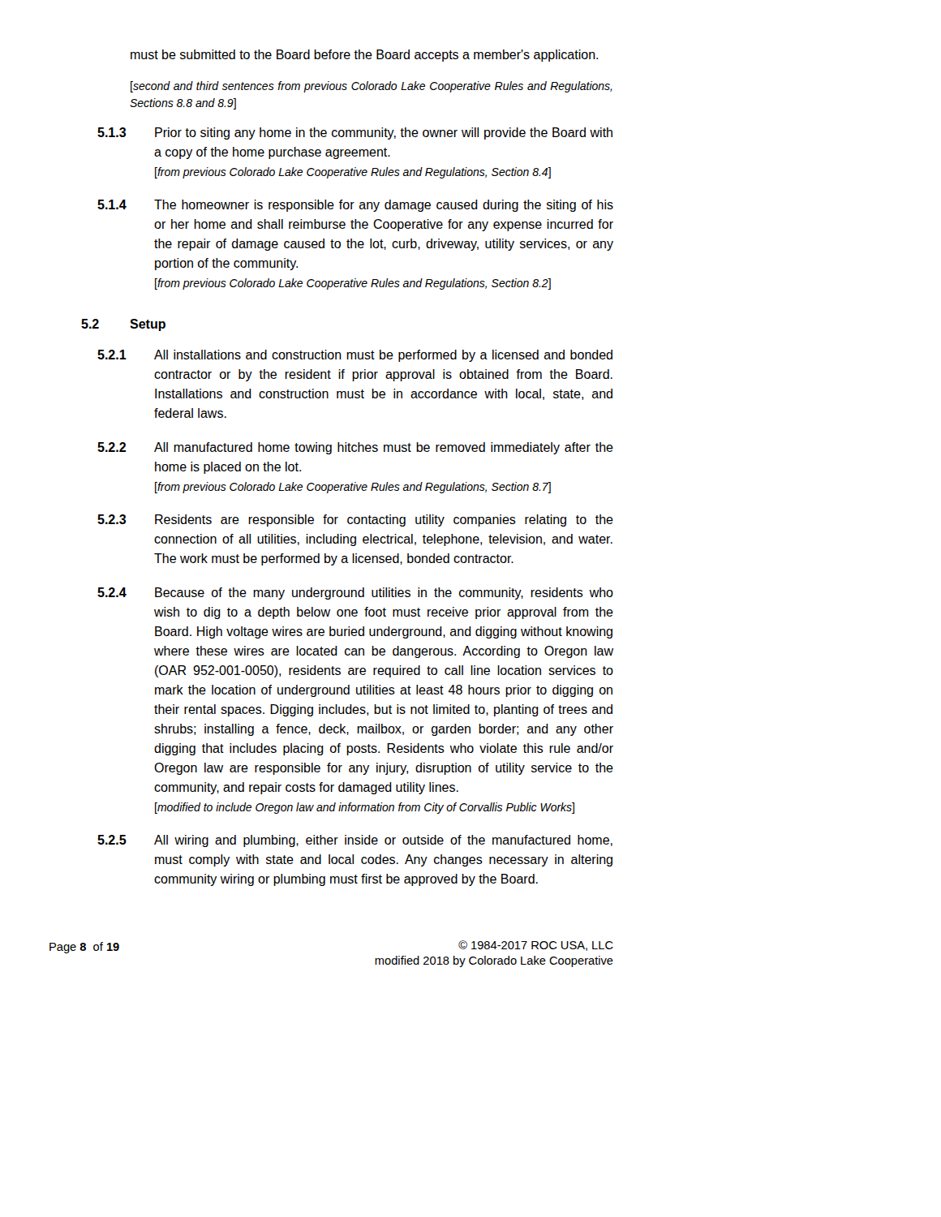must be submitted to the Board before the Board accepts a member's application.
[second and third sentences from previous Colorado Lake Cooperative Rules and Regulations, Sections 8.8 and 8.9]
5.1.3
Prior to siting any home in the community, the owner will provide the Board with a copy of the home purchase agreement.
[from previous Colorado Lake Cooperative Rules and Regulations, Section 8.4]
5.1.4
The homeowner is responsible for any damage caused during the siting of his or her home and shall reimburse the Cooperative for any expense incurred for the repair of damage caused to the lot, curb, driveway, utility services, or any portion of the community.
[from previous Colorado Lake Cooperative Rules and Regulations, Section 8.2]
5.2 Setup
5.2.1
All installations and construction must be performed by a licensed and bonded contractor or by the resident if prior approval is obtained from the Board. Installations and construction must be in accordance with local, state, and federal laws.
5.2.2
All manufactured home towing hitches must be removed immediately after the home is placed on the lot.
[from previous Colorado Lake Cooperative Rules and Regulations, Section 8.7]
5.2.3
Residents are responsible for contacting utility companies relating to the connection of all utilities, including electrical, telephone, television, and water. The work must be performed by a licensed, bonded contractor.
5.2.4
Because of the many underground utilities in the community, residents who wish to dig to a depth below one foot must receive prior approval from the Board. High voltage wires are buried underground, and digging without knowing where these wires are located can be dangerous. According to Oregon law (OAR 952-001-0050), residents are required to call line location services to mark the location of underground utilities at least 48 hours prior to digging on their rental spaces. Digging includes, but is not limited to, planting of trees and shrubs; installing a fence, deck, mailbox, or garden border; and any other digging that includes placing of posts. Residents who violate this rule and/or Oregon law are responsible for any injury, disruption of utility service to the community, and repair costs for damaged utility lines.
[modified to include Oregon law and information from City of Corvallis Public Works]
5.2.5
All wiring and plumbing, either inside or outside of the manufactured home, must comply with state and local codes. Any changes necessary in altering community wiring or plumbing must first be approved by the Board.
Page 8 of 19
© 1984-2017 ROC USA, LLC
modified 2018 by Colorado Lake Cooperative